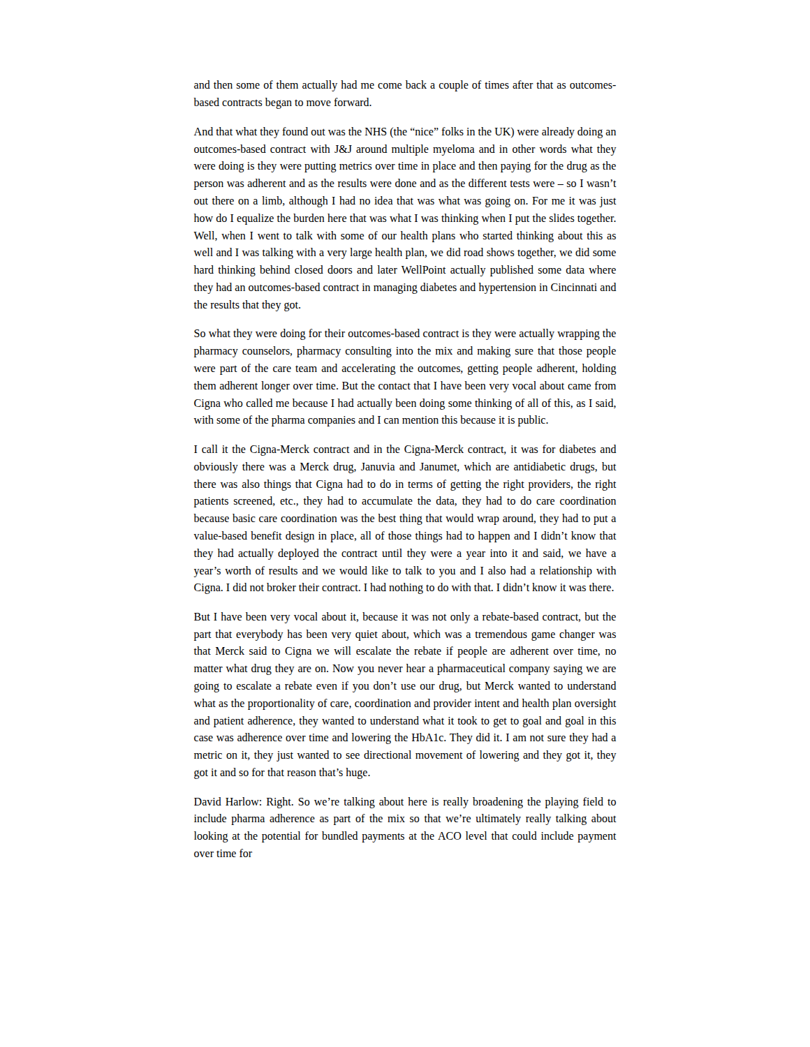and then some of them actually had me come back a couple of times after that as outcomes-based contracts began to move forward.
And that what they found out was the NHS (the “nice” folks in the UK) were already doing an outcomes-based contract with J&J around multiple myeloma and in other words what they were doing is they were putting metrics over time in place and then paying for the drug as the person was adherent and as the results were done and as the different tests were – so I wasn’t out there on a limb, although I had no idea that was what was going on. For me it was just how do I equalize the burden here that was what I was thinking when I put the slides together. Well, when I went to talk with some of our health plans who started thinking about this as well and I was talking with a very large health plan, we did road shows together, we did some hard thinking behind closed doors and later WellPoint actually published some data where they had an outcomes-based contract in managing diabetes and hypertension in Cincinnati and the results that they got.
So what they were doing for their outcomes-based contract is they were actually wrapping the pharmacy counselors, pharmacy consulting into the mix and making sure that those people were part of the care team and accelerating the outcomes, getting people adherent, holding them adherent longer over time. But the contact that I have been very vocal about came from Cigna who called me because I had actually been doing some thinking of all of this, as I said, with some of the pharma companies and I can mention this because it is public.
I call it the Cigna-Merck contract and in the Cigna-Merck contract, it was for diabetes and obviously there was a Merck drug, Januvia and Janumet, which are antidiabetic drugs, but there was also things that Cigna had to do in terms of getting the right providers, the right patients screened, etc., they had to accumulate the data, they had to do care coordination because basic care coordination was the best thing that would wrap around, they had to put a value-based benefit design in place, all of those things had to happen and I didn’t know that they had actually deployed the contract until they were a year into it and said, we have a year’s worth of results and we would like to talk to you and I also had a relationship with Cigna. I did not broker their contract. I had nothing to do with that. I didn’t know it was there.
But I have been very vocal about it, because it was not only a rebate-based contract, but the part that everybody has been very quiet about, which was a tremendous game changer was that Merck said to Cigna we will escalate the rebate if people are adherent over time, no matter what drug they are on. Now you never hear a pharmaceutical company saying we are going to escalate a rebate even if you don’t use our drug, but Merck wanted to understand what as the proportionality of care, coordination and provider intent and health plan oversight and patient adherence, they wanted to understand what it took to get to goal and goal in this case was adherence over time and lowering the HbA1c. They did it. I am not sure they had a metric on it, they just wanted to see directional movement of lowering and they got it, they got it and so for that reason that’s huge.
David Harlow: Right. So we’re talking about here is really broadening the playing field to include pharma adherence as part of the mix so that we’re ultimately really talking about looking at the potential for bundled payments at the ACO level that could include payment over time for